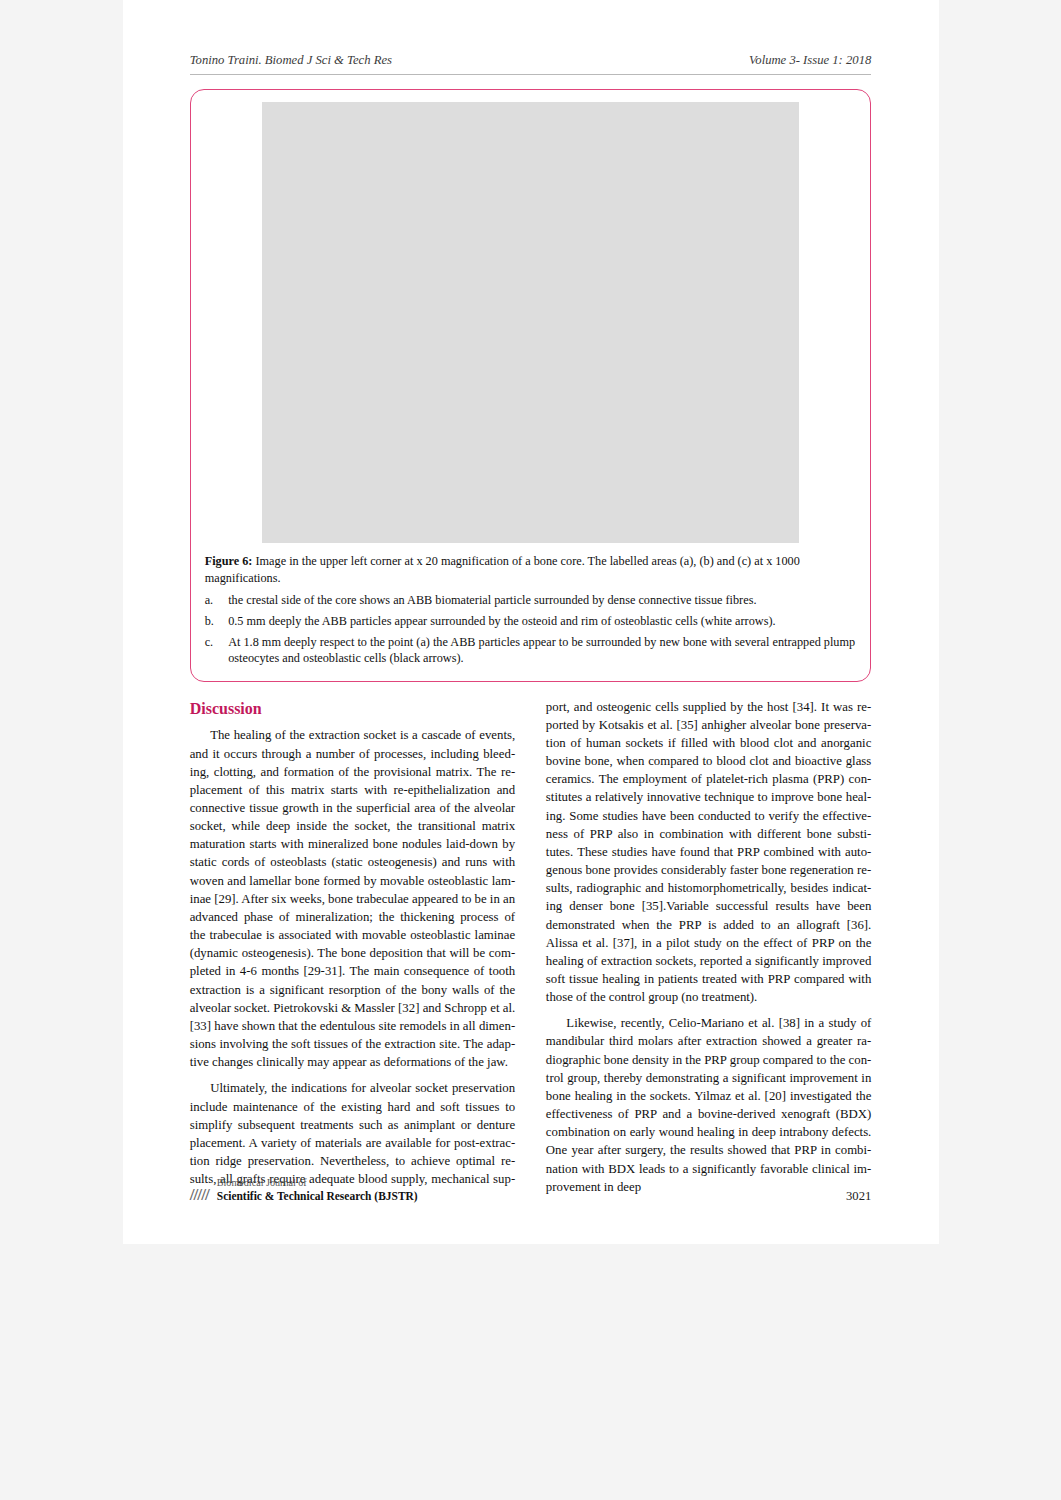Tonino Traini. Biomed J Sci & Tech Res
Volume 3- Issue 1: 2018
Figure 6: Image in the upper left corner at x 20 magnification of a bone core. The labelled areas (a), (b) and (c) at x 1000 magnifications.
a. the crestal side of the core shows an ABB biomaterial particle surrounded by dense connective tissue fibres.
b. 0.5 mm deeply the ABB particles appear surrounded by the osteoid and rim of osteoblastic cells (white arrows).
c. At 1.8 mm deeply respect to the point (a) the ABB particles appear to be surrounded by new bone with several entrapped plump osteocytes and osteoblastic cells (black arrows).
Discussion
The healing of the extraction socket is a cascade of events, and it occurs through a number of processes, including bleeding, clotting, and formation of the provisional matrix. The replacement of this matrix starts with re-epithelialization and connective tissue growth in the superficial area of the alveolar socket, while deep inside the socket, the transitional matrix maturation starts with mineralized bone nodules laid-down by static cords of osteoblasts (static osteogenesis) and runs with woven and lamellar bone formed by movable osteoblastic laminae [29]. After six weeks, bone trabeculae appeared to be in an advanced phase of mineralization; the thickening process of the trabeculae is associated with movable osteoblastic laminae (dynamic osteogenesis). The bone deposition that will be completed in 4-6 months [29-31]. The main consequence of tooth extraction is a significant resorption of the bony walls of the alveolar socket. Pietrokovski & Massler [32] and Schropp et al. [33] have shown that the edentulous site remodels in all dimensions involving the soft tissues of the extraction site. The adaptive changes clinically may appear as deformations of the jaw.
Ultimately, the indications for alveolar socket preservation include maintenance of the existing hard and soft tissues to simplify subsequent treatments such as animplant or denture placement. A variety of materials are available for post-extraction ridge preservation. Nevertheless, to achieve optimal results, all grafts require adequate blood supply, mechanical support, and osteogenic cells supplied by the host [34]. It was reported by Kotsakis et al. [35] anhigher alveolar bone preservation of human sockets if filled with blood clot and anorganic bovine bone, when compared to blood clot and bioactive glass ceramics. The employment of platelet-rich plasma (PRP) constitutes a relatively innovative technique to improve bone healing. Some studies have been conducted to verify the effectiveness of PRP also in combination with different bone substitutes. These studies have found that PRP combined with autogenous bone provides considerably faster bone regeneration results, radiographic and histomorphometrically, besides indicating denser bone [35].Variable successful results have been demonstrated when the PRP is added to an allograft [36]. Alissa et al. [37], in a pilot study on the effect of PRP on the healing of extraction sockets, reported a significantly improved soft tissue healing in patients treated with PRP compared with those of the control group (no treatment).
Likewise, recently, Celio-Mariano et al. [38] in a study of mandibular third molars after extraction showed a greater radiographic bone density in the PRP group compared to the control group, thereby demonstrating a significant improvement in bone healing in the sockets. Yilmaz et al. [20] investigated the effectiveness of PRP and a bovine-derived xenograft (BDX) combination on early wound healing in deep intrabony defects. One year after surgery, the results showed that PRP in combination with BDX leads to a significantly favorable clinical improvement in deep
///// Biomedical Journal of
Scientific & Technical Research (BJSTR)
3021